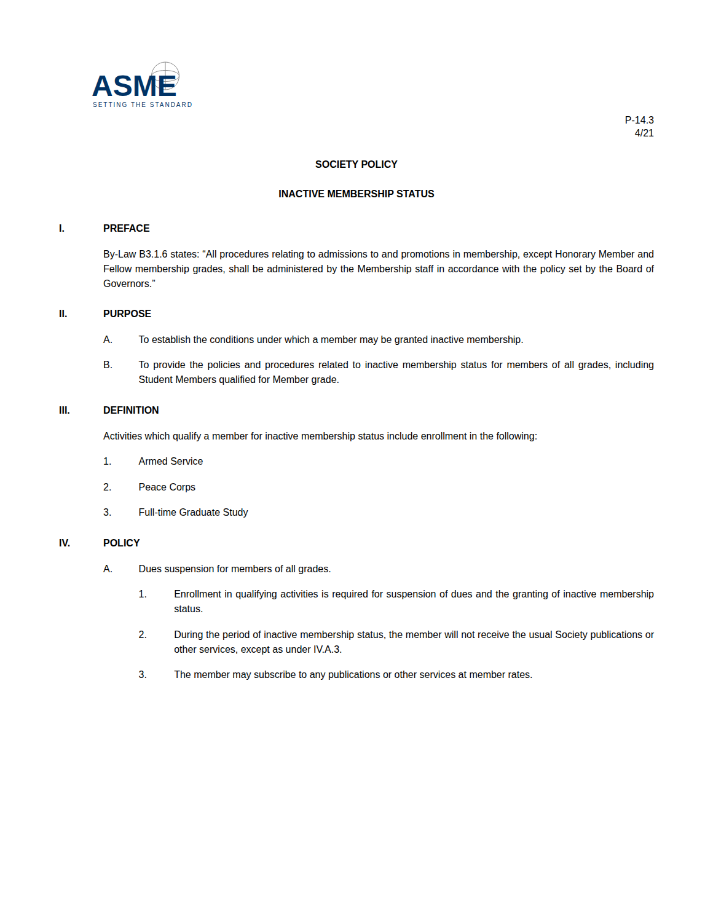P-14.3
4/21
SOCIETY POLICY
INACTIVE MEMBERSHIP STATUS
I. PREFACE
By-Law B3.1.6 states: “All procedures relating to admissions to and promotions in membership, except Honorary Member and Fellow membership grades, shall be administered by the Membership staff in accordance with the policy set by the Board of Governors.”
II. PURPOSE
A. To establish the conditions under which a member may be granted inactive membership.
B. To provide the policies and procedures related to inactive membership status for members of all grades, including Student Members qualified for Member grade.
III. DEFINITION
Activities which qualify a member for inactive membership status include enrollment in the following:
1. Armed Service
2. Peace Corps
3. Full-time Graduate Study
IV. POLICY
A. Dues suspension for members of all grades.
1. Enrollment in qualifying activities is required for suspension of dues and the granting of inactive membership status.
2. During the period of inactive membership status, the member will not receive the usual Society publications or other services, except as under IV.A.3.
3. The member may subscribe to any publications or other services at member rates.